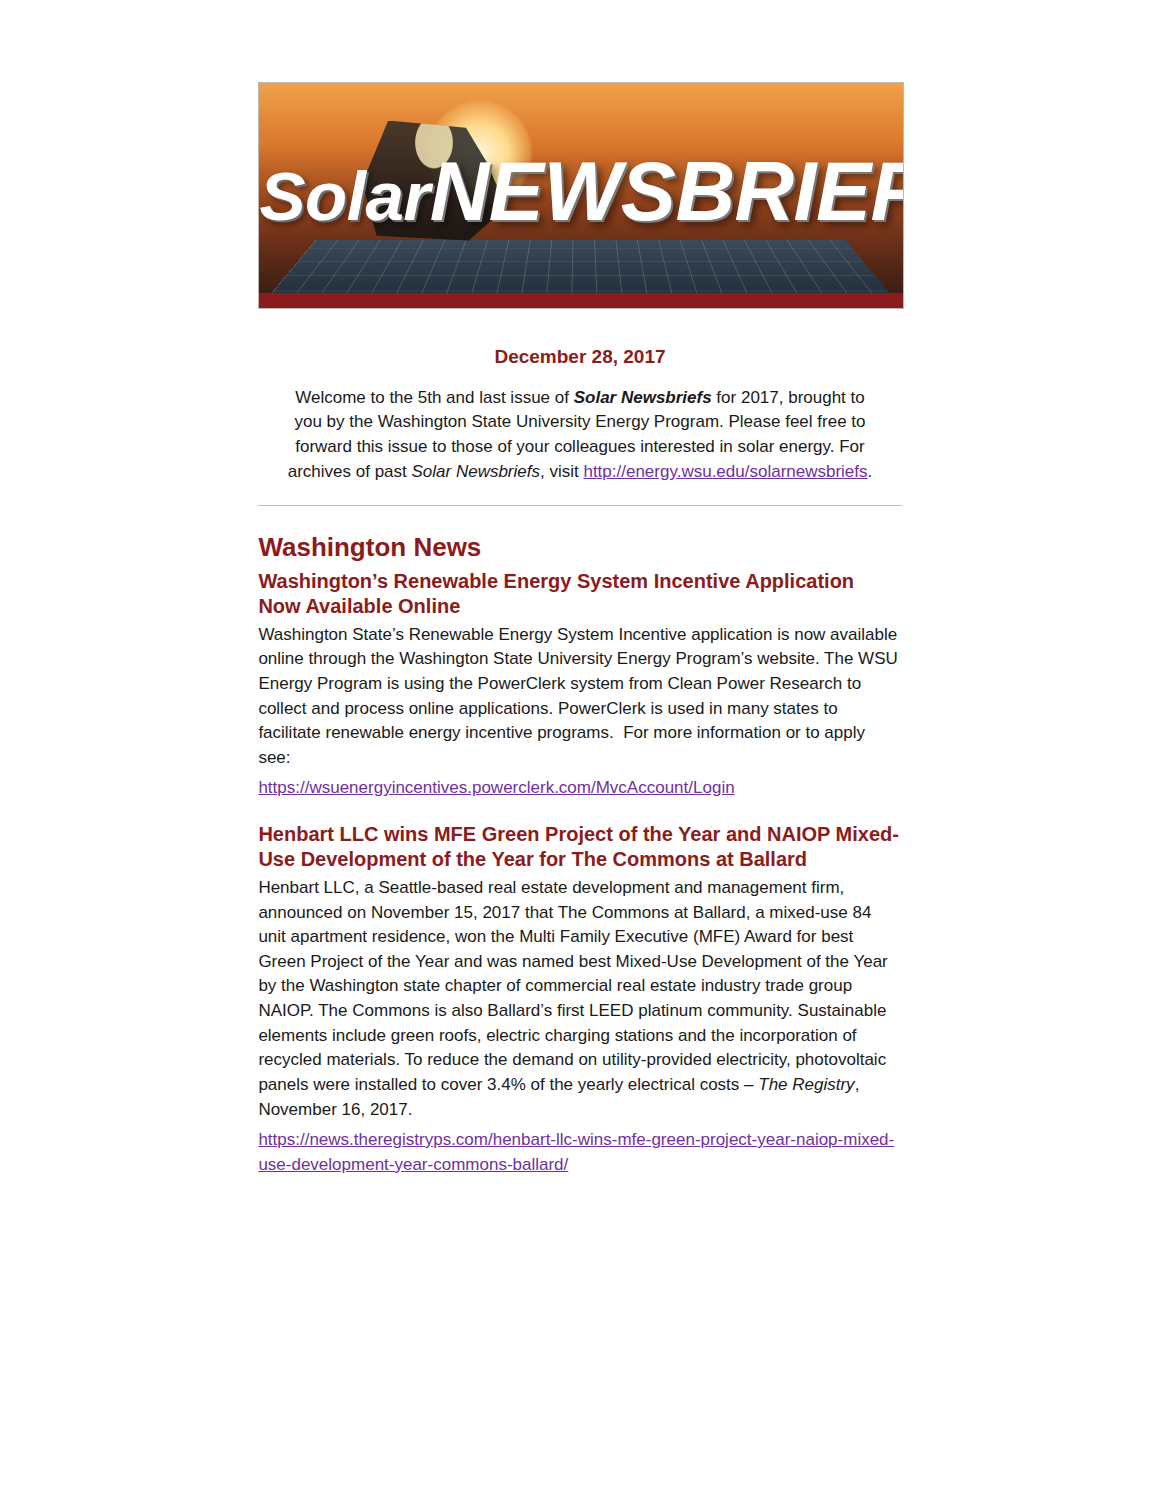Solar NEWS BRIEFS
December 28, 2017
Welcome to the 5th and last issue of Solar Newsbriefs for 2017, brought to you by the Washington State University Energy Program. Please feel free to forward this issue to those of your colleagues interested in solar energy. For archives of past Solar Newsbriefs, visit http://energy.wsu.edu/solarnewsbriefs.
Washington News
Washington’s Renewable Energy System Incentive Application Now Available Online
Washington State’s Renewable Energy System Incentive application is now available online through the Washington State University Energy Program’s website. The WSU Energy Program is using the PowerClerk system from Clean Power Research to collect and process online applications. PowerClerk is used in many states to facilitate renewable energy incentive programs. For more information or to apply see:
https://wsuenergyincentives.powerclerk.com/MvcAccount/Login
Henbart LLC wins MFE Green Project of the Year and NAIOP Mixed-Use Development of the Year for The Commons at Ballard
Henbart LLC, a Seattle-based real estate development and management firm, announced on November 15, 2017 that The Commons at Ballard, a mixed-use 84 unit apartment residence, won the Multi Family Executive (MFE) Award for best Green Project of the Year and was named best Mixed-Use Development of the Year by the Washington state chapter of commercial real estate industry trade group NAIOP. The Commons is also Ballard’s first LEED platinum community. Sustainable elements include green roofs, electric charging stations and the incorporation of recycled materials. To reduce the demand on utility-provided electricity, photovoltaic panels were installed to cover 3.4% of the yearly electrical costs – The Registry, November 16, 2017.
https://news.theregistryps.com/henbart-llc-wins-mfe-green-project-year-naiop-mixed-use-development-year-commons-ballard/